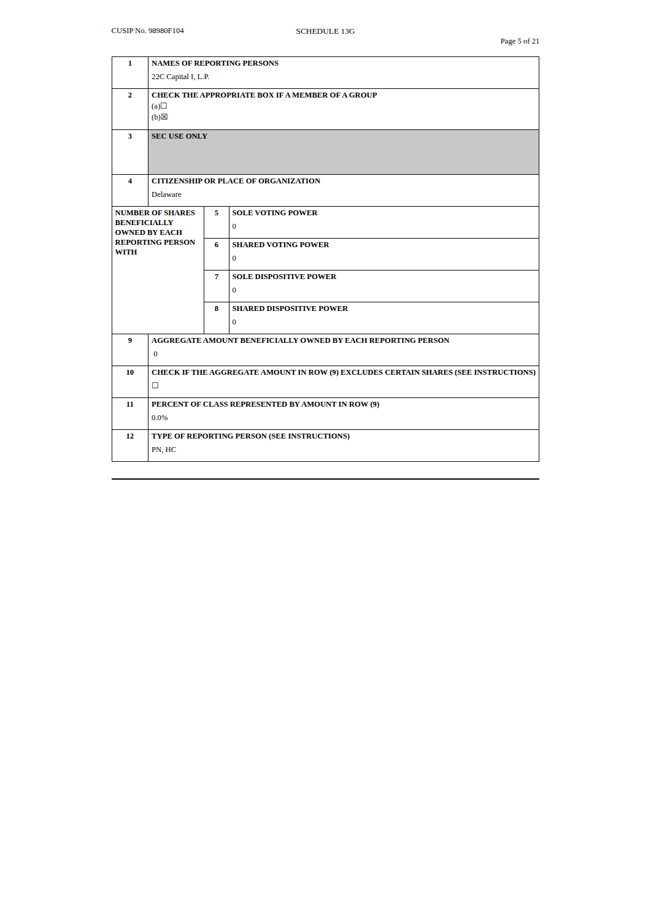SCHEDULE 13G
CUSIP No. 98980F104
Page 5 of 21
| 1 | NAMES OF REPORTING PERSONS 22C Capital I, L.P. |
| 2 | CHECK THE APPROPRIATE BOX IF A MEMBER OF A GROUP (a)☐ (b)☒ |
| 3 | SEC USE ONLY |
| 4 | CITIZENSHIP OR PLACE OF ORGANIZATION Delaware |
| NUMBER OF SHARES BENEFICIALLY OWNED BY EACH REPORTING PERSON WITH | 5 | SOLE VOTING POWER 0 |
| 6 | SHARED VOTING POWER 0 |
| 7 | SOLE DISPOSITIVE POWER 0 |
| 8 | SHARED DISPOSITIVE POWER 0 |
| 9 | AGGREGATE AMOUNT BENEFICIALLY OWNED BY EACH REPORTING PERSON 0 |
| 10 | CHECK IF THE AGGREGATE AMOUNT IN ROW (9) EXCLUDES CERTAIN SHARES (SEE INSTRUCTIONS) ☐ |
| 11 | PERCENT OF CLASS REPRESENTED BY AMOUNT IN ROW (9) 0.0% |
| 12 | TYPE OF REPORTING PERSON (SEE INSTRUCTIONS) PN, HC |